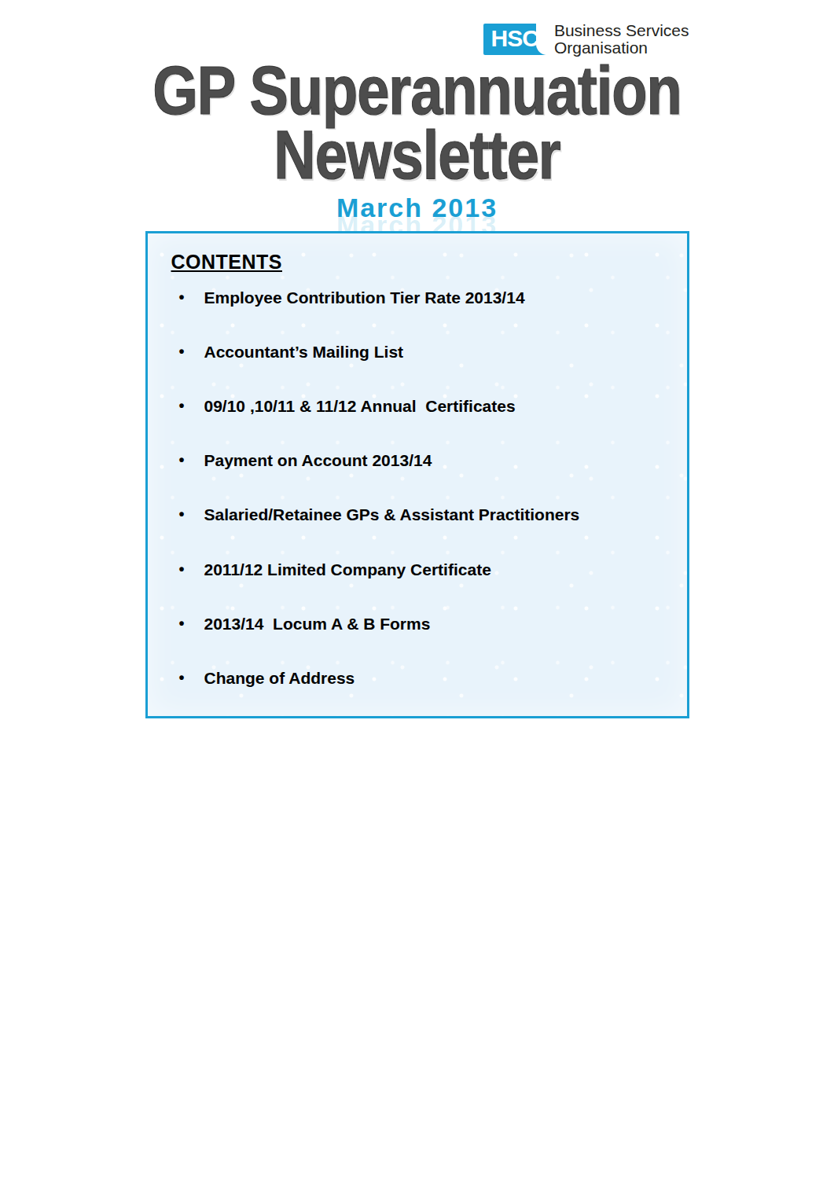HSC Business Services
Organisation
GP Superannuation Newsletter
March 2013 March 2013
CONTENTS
Employee Contribution Tier Rate 2013/14
Accountant’s Mailing List
09/10 ,10/11 & 11/12 Annual Certificates
Payment on Account 2013/14
Salaried/Retainee GPs & Assistant Practitioners
2011/12 Limited Company Certificate
2013/14 Locum A & B Forms
Change of Address